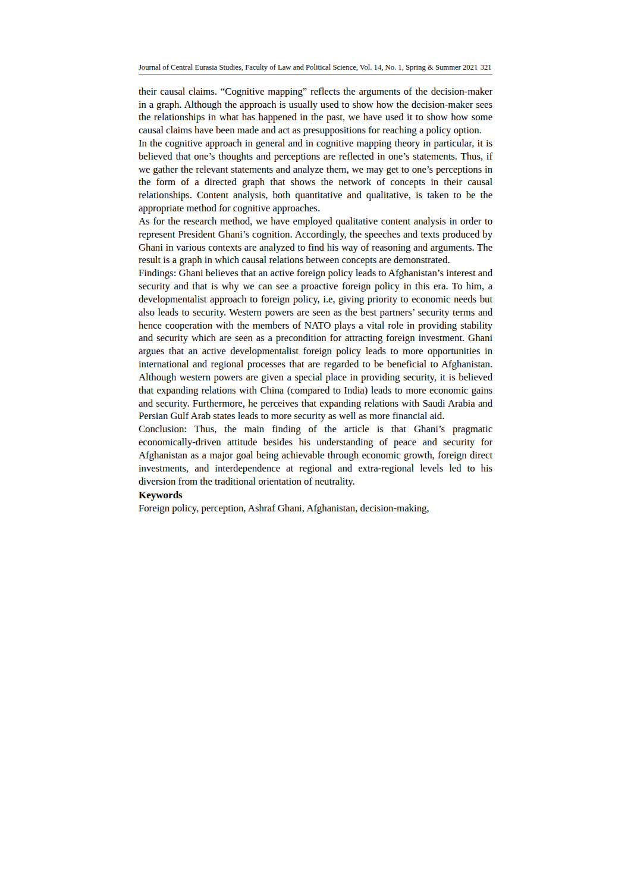Journal of Central Eurasia Studies, Faculty of Law and Political Science, Vol. 14, No. 1, Spring & Summer 2021321
their causal claims. “Cognitive mapping” reflects the arguments of the decision-maker in a graph. Although the approach is usually used to show how the decision-maker sees the relationships in what has happened in the past, we have used it to show how some causal claims have been made and act as presuppositions for reaching a policy option.
In the cognitive approach in general and in cognitive mapping theory in particular, it is believed that one’s thoughts and perceptions are reflected in one’s statements. Thus, if we gather the relevant statements and analyze them, we may get to one’s perceptions in the form of a directed graph that shows the network of concepts in their causal relationships. Content analysis, both quantitative and qualitative, is taken to be the appropriate method for cognitive approaches.
As for the research method, we have employed qualitative content analysis in order to represent President Ghani’s cognition. Accordingly, the speeches and texts produced by Ghani in various contexts are analyzed to find his way of reasoning and arguments. The result is a graph in which causal relations between concepts are demonstrated.
Findings: Ghani believes that an active foreign policy leads to Afghanistan’s interest and security and that is why we can see a proactive foreign policy in this era. To him, a developmentalist approach to foreign policy, i.e, giving priority to economic needs but also leads to security. Western powers are seen as the best partners’ security terms and hence cooperation with the members of NATO plays a vital role in providing stability and security which are seen as a precondition for attracting foreign investment. Ghani argues that an active developmentalist foreign policy leads to more opportunities in international and regional processes that are regarded to be beneficial to Afghanistan. Although western powers are given a special place in providing security, it is believed that expanding relations with China (compared to India) leads to more economic gains and security. Furthermore, he perceives that expanding relations with Saudi Arabia and Persian Gulf Arab states leads to more security as well as more financial aid.
Conclusion: Thus, the main finding of the article is that Ghani’s pragmatic economically-driven attitude besides his understanding of peace and security for Afghanistan as a major goal being achievable through economic growth, foreign direct investments, and interdependence at regional and extra-regional levels led to his diversion from the traditional orientation of neutrality.
Keywords
Foreign policy, perception, Ashraf Ghani, Afghanistan, decision-making,